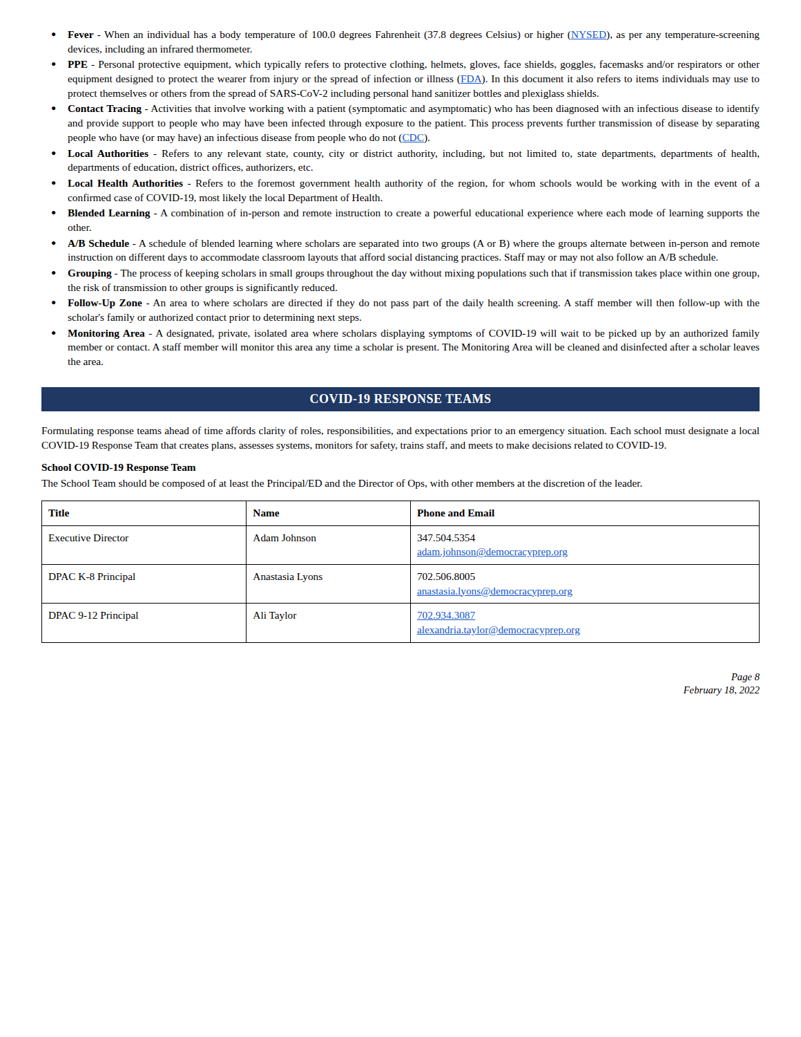Fever - When an individual has a body temperature of 100.0 degrees Fahrenheit (37.8 degrees Celsius) or higher (NYSED), as per any temperature-screening devices, including an infrared thermometer.
PPE - Personal protective equipment, which typically refers to protective clothing, helmets, gloves, face shields, goggles, facemasks and/or respirators or other equipment designed to protect the wearer from injury or the spread of infection or illness (FDA). In this document it also refers to items individuals may use to protect themselves or others from the spread of SARS-CoV-2 including personal hand sanitizer bottles and plexiglass shields.
Contact Tracing - Activities that involve working with a patient (symptomatic and asymptomatic) who has been diagnosed with an infectious disease to identify and provide support to people who may have been infected through exposure to the patient. This process prevents further transmission of disease by separating people who have (or may have) an infectious disease from people who do not (CDC).
Local Authorities - Refers to any relevant state, county, city or district authority, including, but not limited to, state departments, departments of health, departments of education, district offices, authorizers, etc.
Local Health Authorities - Refers to the foremost government health authority of the region, for whom schools would be working with in the event of a confirmed case of COVID-19, most likely the local Department of Health.
Blended Learning - A combination of in-person and remote instruction to create a powerful educational experience where each mode of learning supports the other.
A/B Schedule - A schedule of blended learning where scholars are separated into two groups (A or B) where the groups alternate between in-person and remote instruction on different days to accommodate classroom layouts that afford social distancing practices. Staff may or may not also follow an A/B schedule.
Grouping - The process of keeping scholars in small groups throughout the day without mixing populations such that if transmission takes place within one group, the risk of transmission to other groups is significantly reduced.
Follow-Up Zone - An area to where scholars are directed if they do not pass part of the daily health screening. A staff member will then follow-up with the scholar's family or authorized contact prior to determining next steps.
Monitoring Area - A designated, private, isolated area where scholars displaying symptoms of COVID-19 will wait to be picked up by an authorized family member or contact. A staff member will monitor this area any time a scholar is present. The Monitoring Area will be cleaned and disinfected after a scholar leaves the area.
COVID-19 RESPONSE TEAMS
Formulating response teams ahead of time affords clarity of roles, responsibilities, and expectations prior to an emergency situation. Each school must designate a local COVID-19 Response Team that creates plans, assesses systems, monitors for safety, trains staff, and meets to make decisions related to COVID-19.
School COVID-19 Response Team
The School Team should be composed of at least the Principal/ED and the Director of Ops, with other members at the discretion of the leader.
| Title | Name | Phone and Email |
| --- | --- | --- |
| Executive Director | Adam Johnson | 347.504.5354 adam.johnson@democracyprep.org |
| DPAC K-8 Principal | Anastasia Lyons | 702.506.8005 anastasia.lyons@democracyprep.org |
| DPAC 9-12 Principal | Ali Taylor | 702.934.3087 alexandria.taylor@democracyprep.org |
Page 8
February 18, 2022